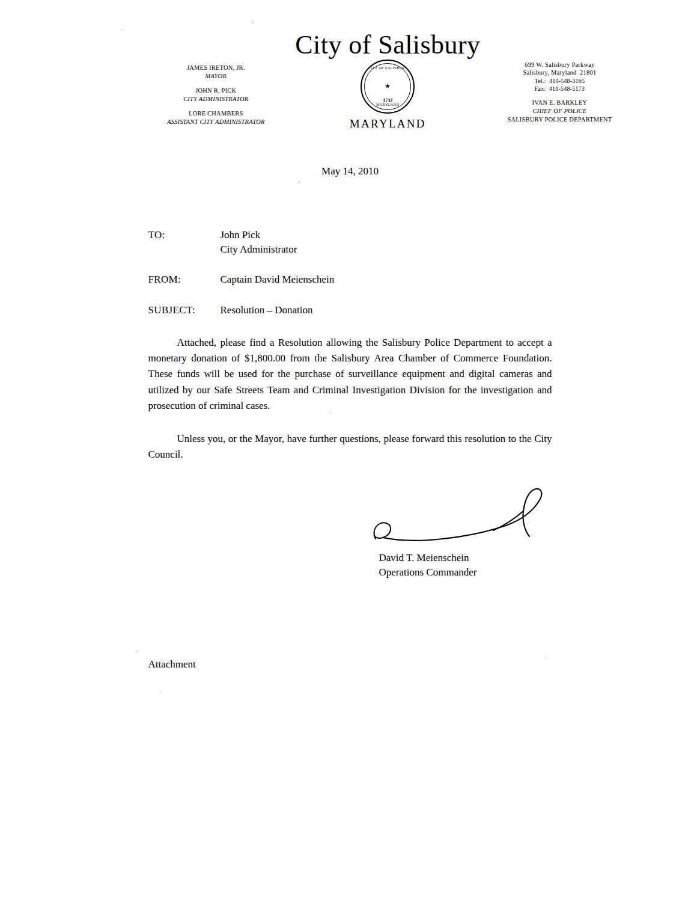. : , . . . .
James Ireton, Jr.
Mayor
John R. Pick
City Administrator
Lore Chambers
Assistant City Administrator
City of Salisbury
CITY OF SALISBURY ★ 1732 MARYLAND
MARYLAND
699 W. Salisbury Parkway
Salisbury, Maryland 21801
Tel.: 410-548-3165
Fax: 410-548-5173
Ivan E. Barkley
Chief of Police
Salisbury Police Department
May 14, 2010
TO:
John Pick City Administrator
FROM:
Captain David Meienschein
SUBJECT:
Resolution – Donation
Attached, please find a Resolution allowing the Salisbury Police Department to accept a monetary donation of $1,800.00 from the Salisbury Area Chamber of Commerce Foundation. These funds will be used for the purchase of surveillance equipment and digital cameras and utilized by our Safe Streets Team and Criminal Investigation Division for the investigation and prosecution of criminal cases.
Unless you, or the Mayor, have further questions, please forward this resolution to the City Council.
David T. Meienschein
Operations Commander
Attachment